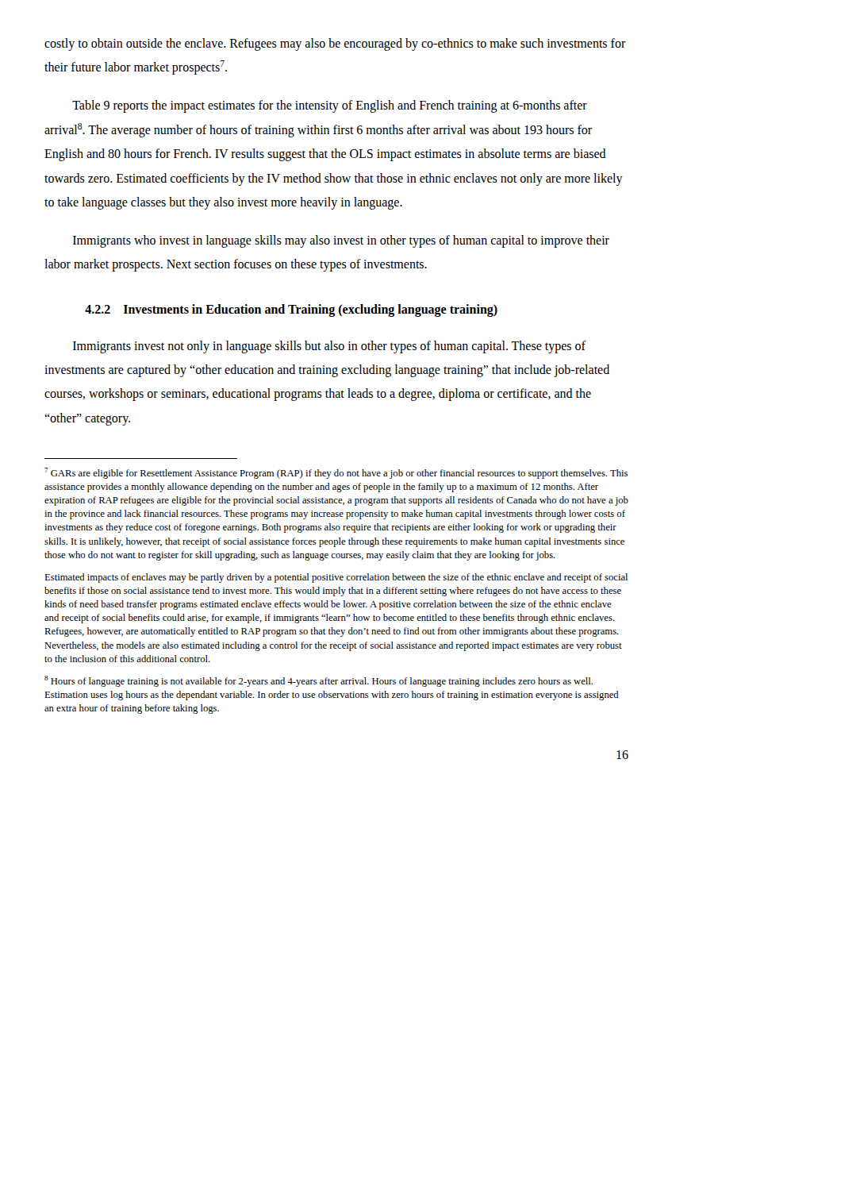costly to obtain outside the enclave. Refugees may also be encouraged by co-ethnics to make such investments for their future labor market prospects7.
Table 9 reports the impact estimates for the intensity of English and French training at 6-months after arrival8. The average number of hours of training within first 6 months after arrival was about 193 hours for English and 80 hours for French. IV results suggest that the OLS impact estimates in absolute terms are biased towards zero. Estimated coefficients by the IV method show that those in ethnic enclaves not only are more likely to take language classes but they also invest more heavily in language.
Immigrants who invest in language skills may also invest in other types of human capital to improve their labor market prospects. Next section focuses on these types of investments.
4.2.2 Investments in Education and Training (excluding language training)
Immigrants invest not only in language skills but also in other types of human capital. These types of investments are captured by “other education and training excluding language training” that include job-related courses, workshops or seminars, educational programs that leads to a degree, diploma or certificate, and the “other” category.
7 GARs are eligible for Resettlement Assistance Program (RAP) if they do not have a job or other financial resources to support themselves. This assistance provides a monthly allowance depending on the number and ages of people in the family up to a maximum of 12 months. After expiration of RAP refugees are eligible for the provincial social assistance, a program that supports all residents of Canada who do not have a job in the province and lack financial resources. These programs may increase propensity to make human capital investments through lower costs of investments as they reduce cost of foregone earnings. Both programs also require that recipients are either looking for work or upgrading their skills. It is unlikely, however, that receipt of social assistance forces people through these requirements to make human capital investments since those who do not want to register for skill upgrading, such as language courses, may easily claim that they are looking for jobs.
Estimated impacts of enclaves may be partly driven by a potential positive correlation between the size of the ethnic enclave and receipt of social benefits if those on social assistance tend to invest more. This would imply that in a different setting where refugees do not have access to these kinds of need based transfer programs estimated enclave effects would be lower. A positive correlation between the size of the ethnic enclave and receipt of social benefits could arise, for example, if immigrants “learn” how to become entitled to these benefits through ethnic enclaves. Refugees, however, are automatically entitled to RAP program so that they don’t need to find out from other immigrants about these programs. Nevertheless, the models are also estimated including a control for the receipt of social assistance and reported impact estimates are very robust to the inclusion of this additional control.
8 Hours of language training is not available for 2-years and 4-years after arrival. Hours of language training includes zero hours as well. Estimation uses log hours as the dependant variable. In order to use observations with zero hours of training in estimation everyone is assigned an extra hour of training before taking logs.
16